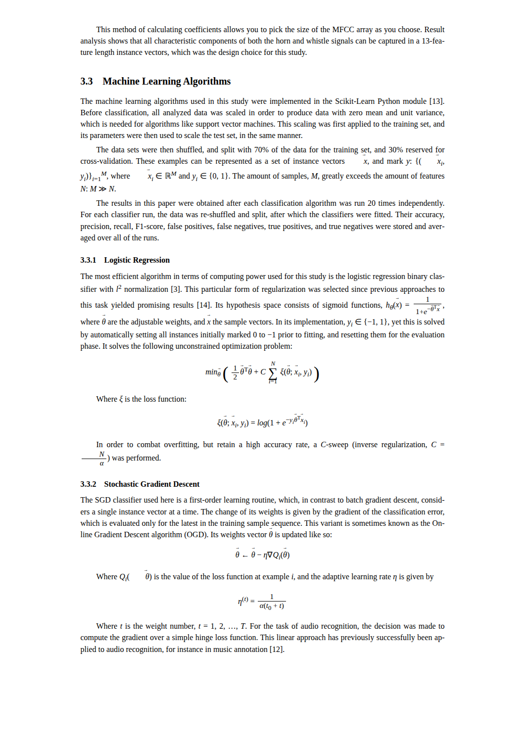This method of calculating coefficients allows you to pick the size of the MFCC array as you choose. Result analysis shows that all characteristic components of both the horn and whistle signals can be captured in a 13-feature length instance vectors, which was the design choice for this study.
3.3 Machine Learning Algorithms
The machine learning algorithms used in this study were implemented in the Scikit-Learn Python module [13]. Before classification, all analyzed data was scaled in order to produce data with zero mean and unit variance, which is needed for algorithms like support vector machines. This scaling was first applied to the training set, and its parameters were then used to scale the test set, in the same manner.
The data sets were then shuffled, and split with 70% of the data for the training set, and 30% reserved for cross-validation. These examples can be represented as a set of instance vectors x, and mark y: {(xi, yi)}i=1M, where xi ∈ ℝM and yi ∈ {0, 1}. The amount of samples, M, greatly exceeds the amount of features N: M ≫ N.
The results in this paper were obtained after each classification algorithm was run 20 times independently. For each classifier run, the data was re-shuffled and split, after which the classifiers were fitted. Their accuracy, precision, recall, F1-score, false positives, false negatives, true positives, and true negatives were stored and averaged over all of the runs.
3.3.1 Logistic Regression
The most efficient algorithm in terms of computing power used for this study is the logistic regression binary classifier with l2 normalization [3]. This particular form of regularization was selected since previous approaches to this task yielded promising results [14]. Its hypothesis space consists of sigmoid functions, hθ(x) = 11+e−θTx, where θ are the adjustable weights, and x the sample vectors. In its implementation, yi ∈ {−1, 1}, yet this is solved by automatically setting all instances initially marked 0 to −1 prior to fitting, and resetting them for the evaluation phase. It solves the following unconstrained optimization problem:
minθ ( 12 θTθ + C N∑i=1 ξ(θ; xi, yi) )
Where ξ is the loss function:
ξ(θ; xi, yi) = log(1 + e−yiθTxi)
In order to combat overfitting, but retain a high accuracy rate, a C-sweep (inverse regularization, C = Nα) was performed.
3.3.2 Stochastic Gradient Descent
The SGD classifier used here is a first-order learning routine, which, in contrast to batch gradient descent, considers a single instance vector at a time. The change of its weights is given by the gradient of the classification error, which is evaluated only for the latest in the training sample sequence. This variant is sometimes known as the On-line Gradient Descent algorithm (OGD). Its weights vector θ is updated like so:
θ ← θ − η∇Qi(θ)
Where Qi(θ) is the value of the loss function at example i, and the adaptive learning rate η is given by
η(t) = 1 α(t0 + t)
Where t is the weight number, t = 1, 2, …, T. For the task of audio recognition, the decision was made to compute the gradient over a simple hinge loss function. This linear approach has previously successfully been applied to audio recognition, for instance in music annotation [12].